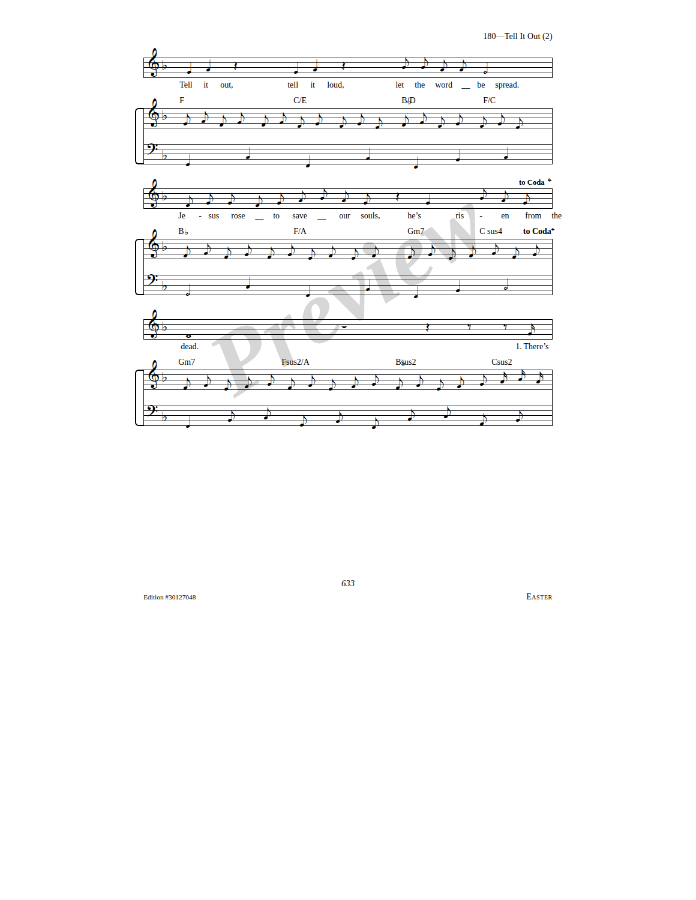180—Tell It Out (2)
Preview
𝄞 ♭
𝅘𝅥 𝅘𝅥 𝄽 𝅘𝅥 𝅘𝅥 𝄽 𝅘𝅥𝅮 𝅘𝅥𝅮 𝅘𝅥𝅮 𝅘𝅥𝅮 𝅗𝅥
Tell it out, tell it loud, let the word __ be spread.
F C/E B♭/D F/C
𝄞 ♭
𝅘𝅥𝅮 𝅘𝅥𝅮 𝅘𝅥𝅮 𝅘𝅥𝅮 𝅘𝅥𝅮 𝅘𝅥𝅮 𝅘𝅥𝅮 𝅘𝅥𝅮 𝅘𝅥𝅮 𝅘𝅥𝅮 𝅘𝅥𝅮 𝅘𝅥𝅮 𝅘𝅥𝅮 𝅘𝅥𝅮 𝅘𝅥𝅮 𝅘𝅥𝅮 𝅘𝅥𝅮 𝅘𝅥𝅮
𝄢 ♭
𝅘𝅥 𝅘𝅥 𝅘𝅥 𝅘𝅥 𝅘𝅥 𝅘𝅥 𝅘𝅥
to Coda 𝄌
𝄞 ♭
𝅘𝅥𝅮 𝅘𝅥𝅮 𝅘𝅥𝅮 𝅘𝅥𝅮 𝅘𝅥𝅮 𝅘𝅥𝅮 𝅘𝅥𝅮 𝅘𝅥𝅮 𝅘𝅥𝅮 𝄽 𝅘𝅥 𝅘𝅥𝅮 𝅘𝅥𝅮 𝅘𝅥𝅮
Je - sus rose __ to save __ our souls, he’s ris - en from the
B♭ F/A Gm7 C sus4 to Coda 𝄌
𝄞 ♭
𝅘𝅥𝅮 𝅘𝅥𝅮 𝅘𝅥𝅮 𝅘𝅥𝅮 𝅘𝅥𝅮 𝅘𝅥𝅮 𝅘𝅥𝅮 𝅘𝅥𝅮 𝅘𝅥𝅮 𝅘𝅥𝅮 𝅘𝅥𝅮 𝅘𝅥𝅮 𝅘𝅥𝅮 𝅘𝅥𝅮 𝅘𝅥𝅮 𝅘𝅥𝅮 𝅘𝅥𝅮
𝄢 ♭
𝅗𝅥 𝅘𝅥 𝅘𝅥 𝅘𝅥 𝅘𝅥 𝅘𝅥 𝅗𝅥
𝄞 ♭
𝅝 𝄻 𝄽 𝄾 𝄾 𝅘𝅥𝅯
dead. 1. There’s
Gm7 Fsus2/A B♭sus2 Csus2
𝄞 ♭
𝅘𝅥𝅮 𝅘𝅥𝅮 𝅘𝅥𝅮 𝅘𝅥𝅮 𝅘𝅥𝅮 𝅘𝅥𝅮 𝅘𝅥𝅮 𝅘𝅥𝅮 𝅘𝅥𝅮 𝅘𝅥𝅮 𝅘𝅥𝅮 𝅘𝅥𝅮 𝅘𝅥𝅮 𝅘𝅥𝅮 𝅘𝅥𝅮 𝅘𝅥𝅯 𝅘𝅥𝅯 𝅘𝅥𝅯
𝄢 ♭
𝅘𝅥 𝅘𝅥𝅮 𝅘𝅥𝅮 𝅘𝅥𝅮 𝅘𝅥𝅮 𝅘𝅥𝅮 𝅘𝅥𝅮 𝅘𝅥𝅮 𝅘𝅥𝅮 𝅘𝅥𝅮
633
Edition #30127048 Easter